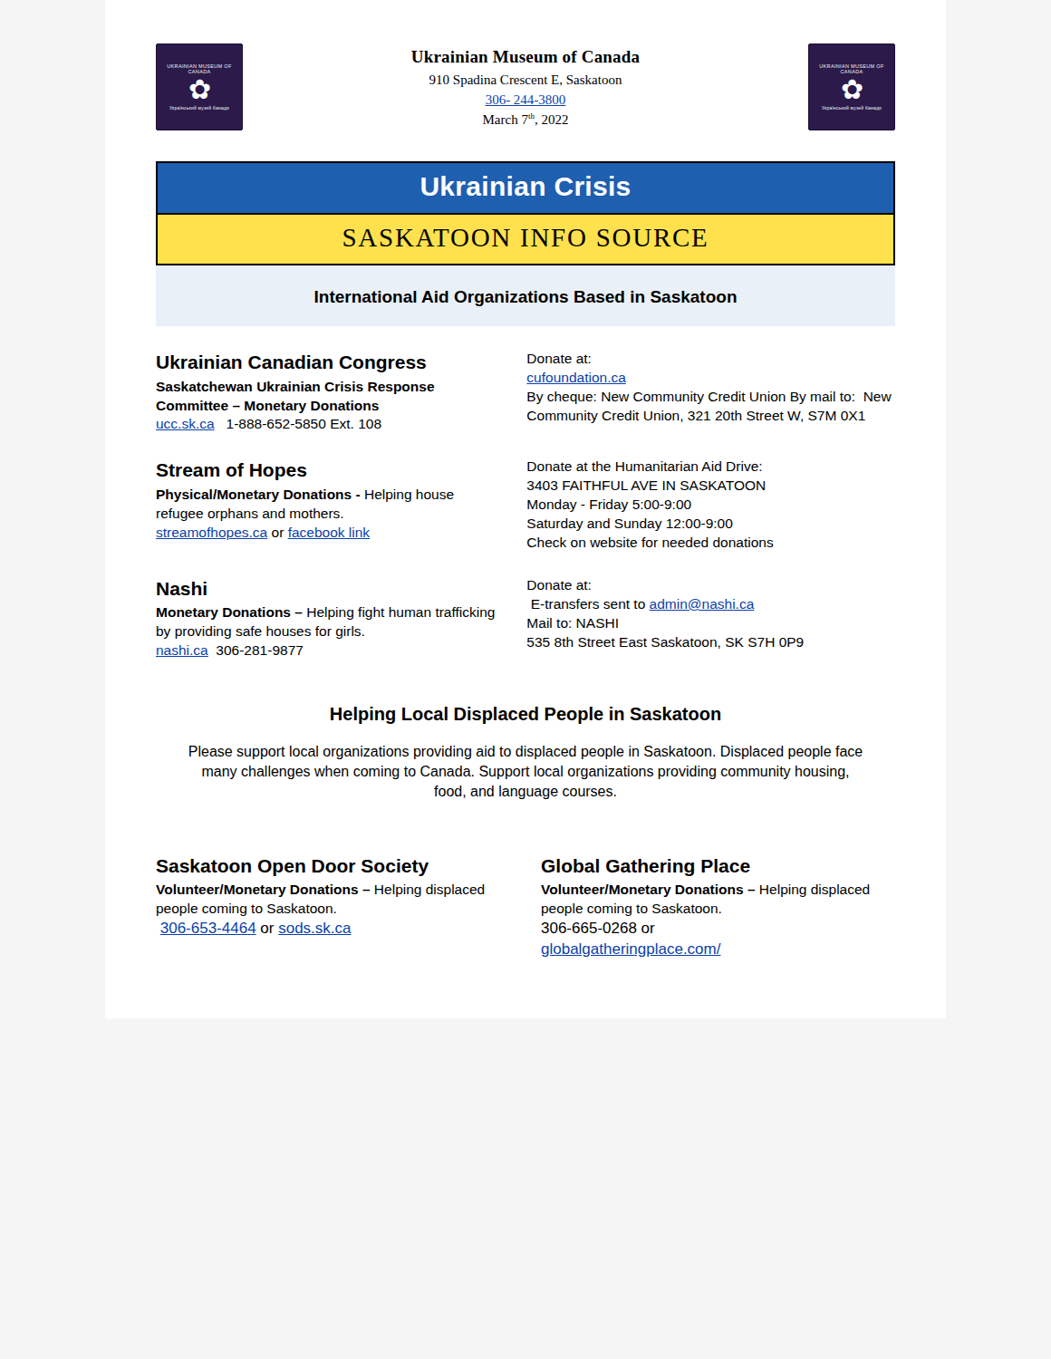Ukrainian Museum of Canada
✿
Український музей Канади
Ukrainian Museum of Canada
910 Spadina Crescent E, Saskatoon
306- 244-3800
March 7th, 2022
Ukrainian Museum of Canada
✿
Український музей Канади
Ukrainian Crisis
SASKATOON INFO SOURCE
International Aid Organizations Based in Saskatoon
Ukrainian Canadian Congress
Saskatchewan Ukrainian Crisis Response Committee – Monetary Donations
ucc.sk.ca 1-888-652-5850 Ext. 108
Donate at:
cufoundation.ca
By cheque: New Community Credit Union By mail to: New Community Credit Union, 321 20th Street W, S7M 0X1
Stream of Hopes
Physical/Monetary Donations - Helping house refugee orphans and mothers.
streamofhopes.ca or facebook link
Donate at the Humanitarian Aid Drive:
3403 FAITHFUL AVE IN SASKATOON
Monday - Friday 5:00-9:00
Saturday and Sunday 12:00-9:00
Check on website for needed donations
Nashi
Monetary Donations – Helping fight human trafficking by providing safe houses for girls.
nashi.ca 306-281-9877
Donate at:
E-transfers sent to admin@nashi.ca
Mail to: NASHI
535 8th Street East Saskatoon, SK S7H 0P9
Helping Local Displaced People in Saskatoon
Please support local organizations providing aid to displaced people in Saskatoon. Displaced people face many challenges when coming to Canada. Support local organizations providing community housing, food, and language courses.
Saskatoon Open Door Society
Volunteer/Monetary Donations – Helping displaced people coming to Saskatoon.
306-653-4464 or sods.sk.ca
Global Gathering Place
Volunteer/Monetary Donations – Helping displaced people coming to Saskatoon.
306-665-0268 or
globalgatheringplace.com/